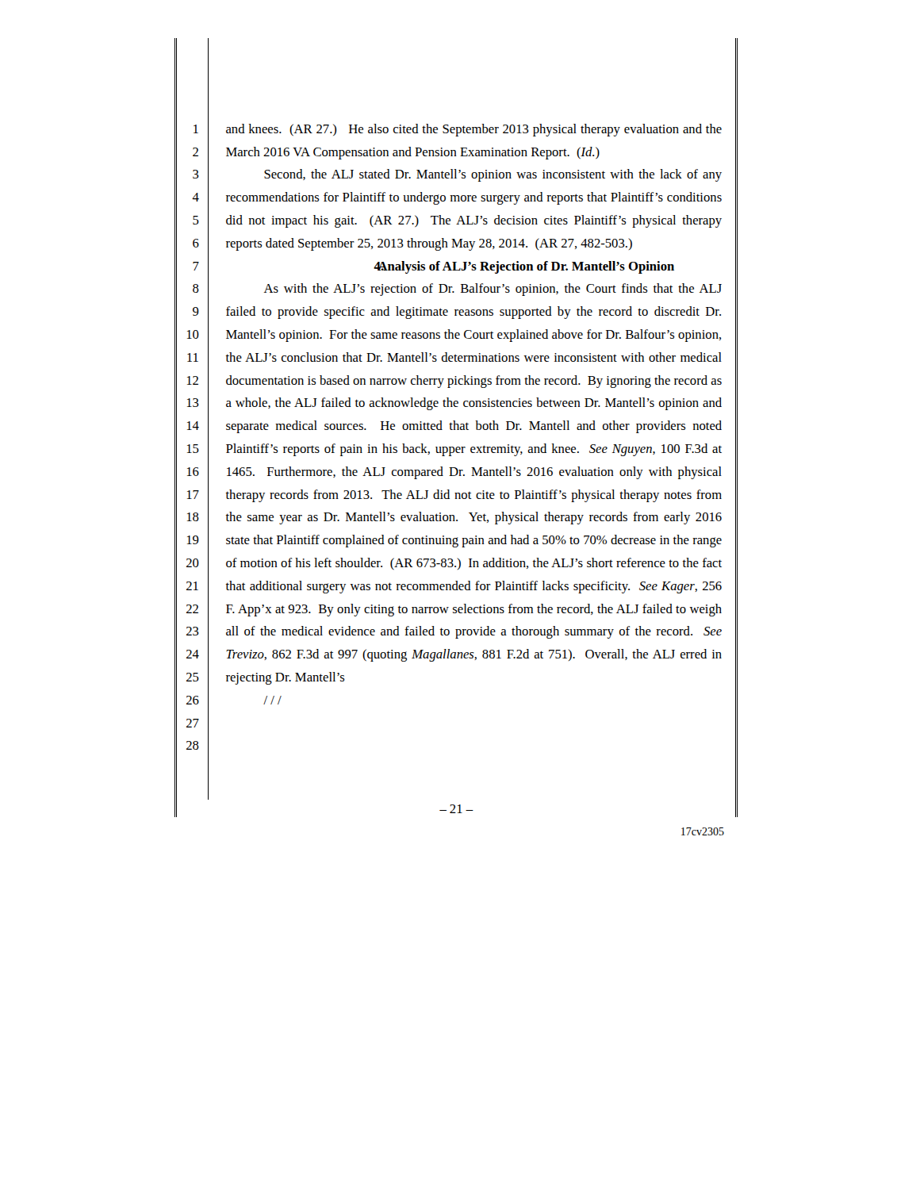1
2
3
4
5
6
7
8
9
10
11
12
13
14
15
16
17
18
19
20
21
22
23
24
25
26
27
28
and knees. (AR 27.) He also cited the September 2013 physical therapy evaluation and the March 2016 VA Compensation and Pension Examination Report. (Id.)
Second, the ALJ stated Dr. Mantell’s opinion was inconsistent with the lack of any recommendations for Plaintiff to undergo more surgery and reports that Plaintiff’s conditions did not impact his gait. (AR 27.) The ALJ’s decision cites Plaintiff’s physical therapy reports dated September 25, 2013 through May 28, 2014. (AR 27, 482-503.)
4. Analysis of ALJ’s Rejection of Dr. Mantell’s Opinion
As with the ALJ’s rejection of Dr. Balfour’s opinion, the Court finds that the ALJ failed to provide specific and legitimate reasons supported by the record to discredit Dr. Mantell’s opinion. For the same reasons the Court explained above for Dr. Balfour’s opinion, the ALJ’s conclusion that Dr. Mantell’s determinations were inconsistent with other medical documentation is based on narrow cherry pickings from the record. By ignoring the record as a whole, the ALJ failed to acknowledge the consistencies between Dr. Mantell’s opinion and separate medical sources. He omitted that both Dr. Mantell and other providers noted Plaintiff’s reports of pain in his back, upper extremity, and knee. See Nguyen, 100 F.3d at 1465. Furthermore, the ALJ compared Dr. Mantell’s 2016 evaluation only with physical therapy records from 2013. The ALJ did not cite to Plaintiff’s physical therapy notes from the same year as Dr. Mantell’s evaluation. Yet, physical therapy records from early 2016 state that Plaintiff complained of continuing pain and had a 50% to 70% decrease in the range of motion of his left shoulder. (AR 673-83.) In addition, the ALJ’s short reference to the fact that additional surgery was not recommended for Plaintiff lacks specificity. See Kager, 256 F. App’x at 923. By only citing to narrow selections from the record, the ALJ failed to weigh all of the medical evidence and failed to provide a thorough summary of the record. See Trevizo, 862 F.3d at 997 (quoting Magallanes, 881 F.2d at 751). Overall, the ALJ erred in rejecting Dr. Mantell’s
/ / /
– 21 –
17cv2305